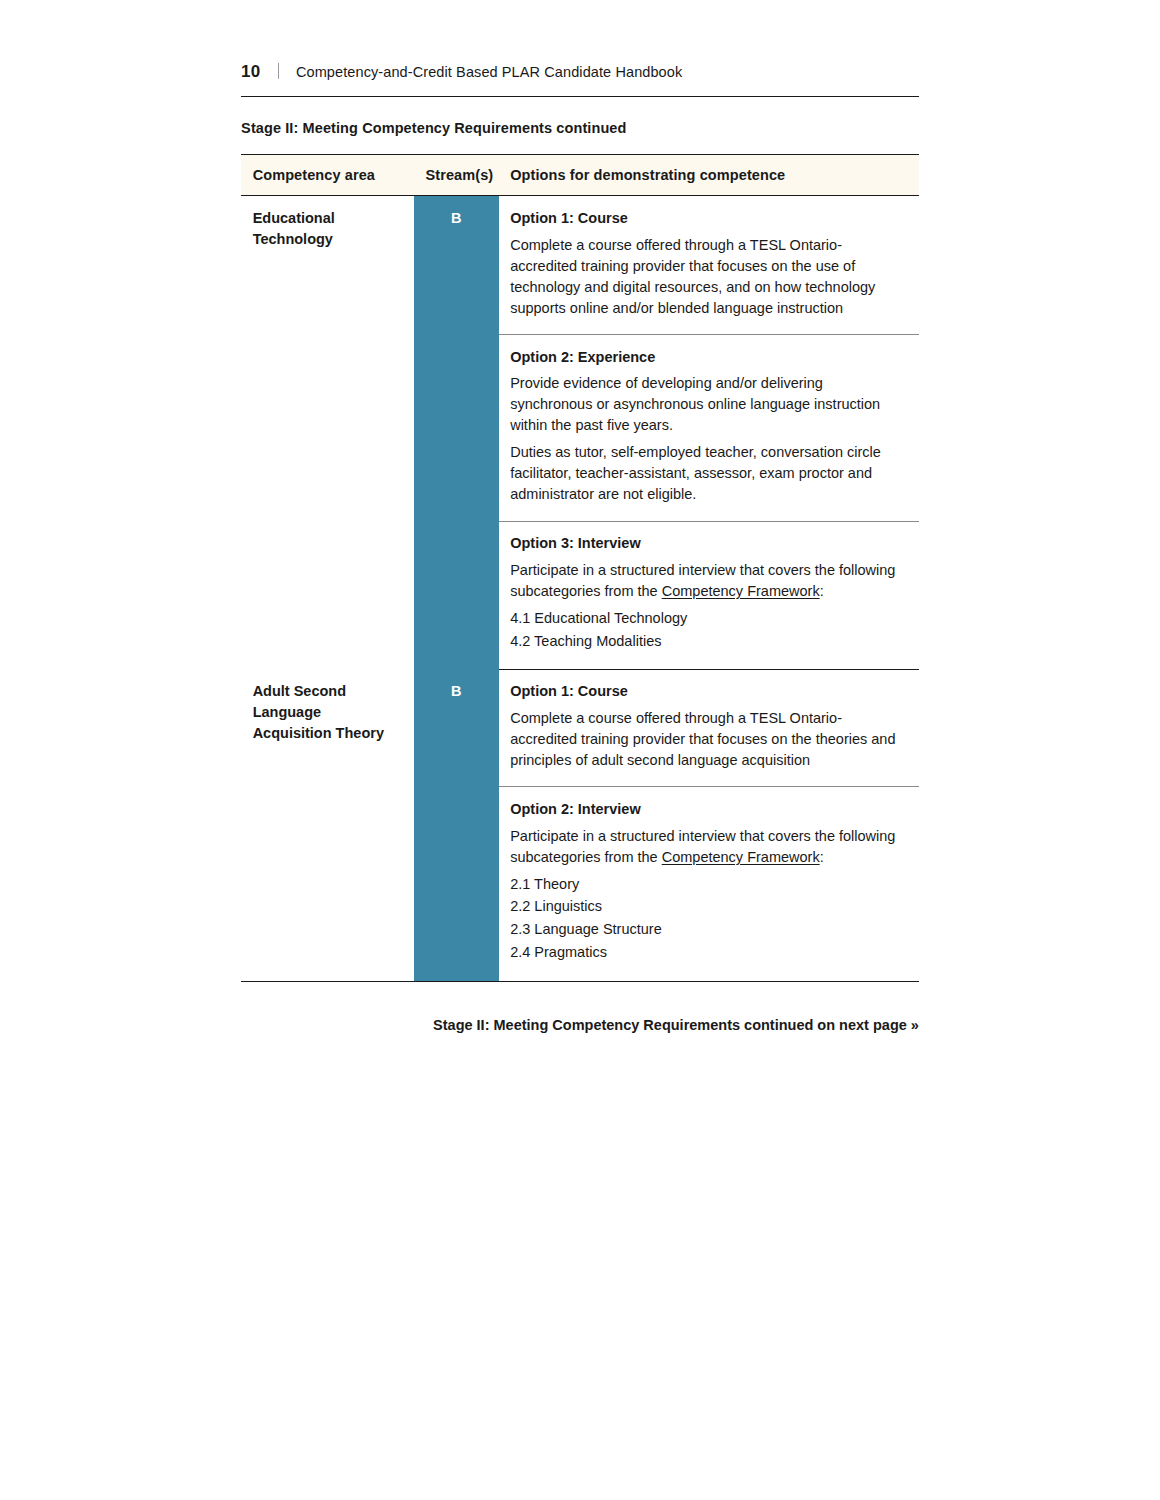10 Competency-and-Credit Based PLAR Candidate Handbook
Stage II: Meeting Competency Requirements continued
| Competency area | Stream(s) | Options for demonstrating competence |
| --- | --- | --- |
| Educational Technology | B | Option 1: Course Complete a course offered through a TESL Ontario-accredited training provider that focuses on the use of technology and digital resources, and on how technology supports online and/or blended language instruction |
| Option 2: Experience Provide evidence of developing and/or delivering synchronous or asynchronous online language instruction within the past five years. Duties as tutor, self-employed teacher, conversation circle facilitator, teacher-assistant, assessor, exam proctor and administrator are not eligible. |
| Option 3: Interview Participate in a structured interview that covers the following subcategories from the Competency Framework : 4.1 Educational Technology 4.2 Teaching Modalities |
| Adult Second Language Acquisition Theory | B | Option 1: Course Complete a course offered through a TESL Ontario-accredited training provider that focuses on the theories and principles of adult second language acquisition |
| Option 2: Interview Participate in a structured interview that covers the following subcategories from the Competency Framework : 2.1 Theory 2.2 Linguistics 2.3 Language Structure 2.4 Pragmatics |
Stage II: Meeting Competency Requirements continued on next page »